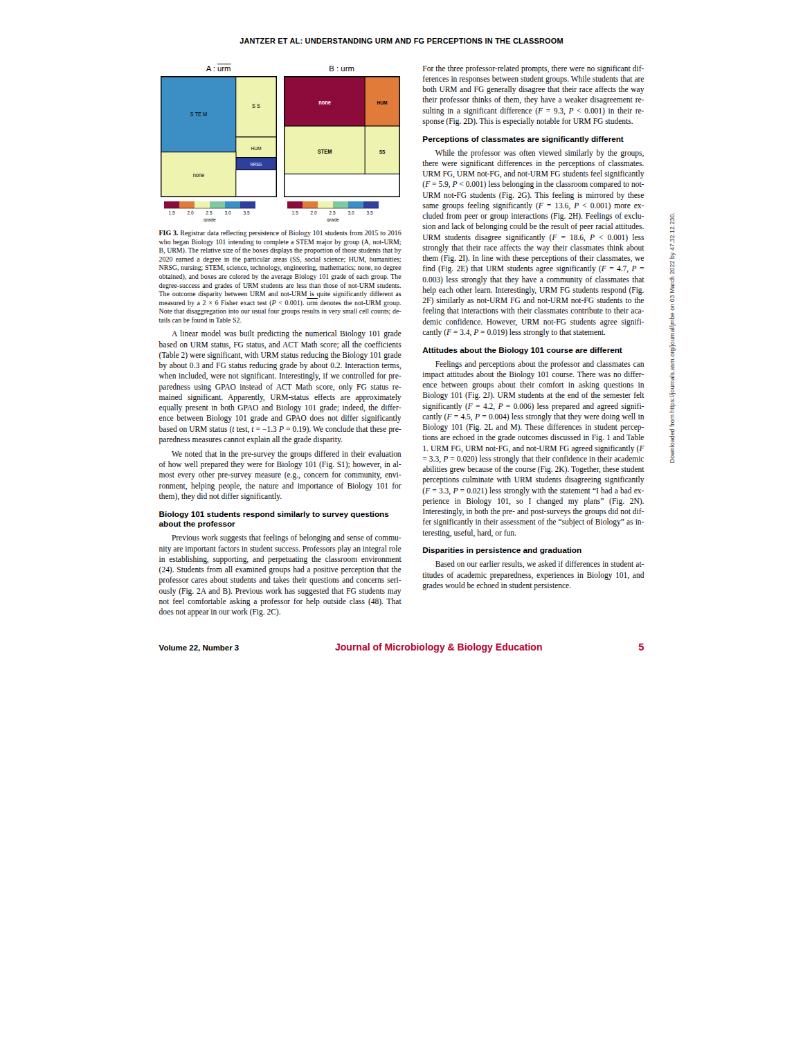JANTZER ET AL: UNDERSTANDING URM AND FG PERCEPTIONS IN THE CLASSROOM
A : urm
S TE M S S HUM NRSG none
1.5 2.0 2.5 3.0 3.5 grade
B : urm
none HUM STEM SS
1.5 2.0 2.5 3.0 3.5 grade
FIG 3. Registrar data reflecting persistence of Biology 101 students from 2015 to 2016 who began Biology 101 intending to complete a STEM major by group (A, not-URM; B, URM). The relative size of the boxes displays the proportion of those students that by 2020 earned a degree in the particular areas (SS, social science; HUM, humanities; NRSG, nursing; STEM, science, technology, engineering, mathematics; none, no degree obtained), and boxes are colored by the average Biology 101 grade of each group. The degree-success and grades of URM students are less than those of not-URM students. The outcome disparity between URM and not-URM is quite significantly different as measured by a 2 × 6 Fisher exact test (P < 0.001). urm denotes the not-URM group. Note that disaggregation into our usual four groups results in very small cell counts; details can be found in Table S2.
A linear model was built predicting the numerical Biology 101 grade based on URM status, FG status, and ACT Math score; all the coefficients (Table 2) were significant, with URM status reducing the Biology 101 grade by about 0.3 and FG status reducing grade by about 0.2. Interaction terms, when included, were not significant. Interestingly, if we controlled for preparedness using GPAO instead of ACT Math score, only FG status remained significant. Apparently, URM-status effects are approximately equally present in both GPAO and Biology 101 grade; indeed, the difference between Biology 101 grade and GPAO does not differ significantly based on URM status (t test, t = −1.3 P = 0.19). We conclude that these preparedness measures cannot explain all the grade disparity.
We noted that in the pre-survey the groups differed in their evaluation of how well prepared they were for Biology 101 (Fig. S1); however, in almost every other pre-survey measure (e.g., concern for community, environment, helping people, the nature and importance of Biology 101 for them), they did not differ significantly.
Biology 101 students respond similarly to survey questions about the professor
Previous work suggests that feelings of belonging and sense of community are important factors in student success. Professors play an integral role in establishing, supporting, and perpetuating the classroom environment (24). Students from all examined groups had a positive perception that the professor cares about students and takes their questions and concerns seriously (Fig. 2A and B). Previous work has suggested that FG students may not feel comfortable asking a professor for help outside class (48). That does not appear in our work (Fig. 2C).
For the three professor-related prompts, there were no significant differences in responses between student groups. While students that are both URM and FG generally disagree that their race affects the way their professor thinks of them, they have a weaker disagreement resulting in a significant difference (F = 9.3, P < 0.001) in their response (Fig. 2D). This is especially notable for URM FG students.
Perceptions of classmates are significantly different
While the professor was often viewed similarly by the groups, there were significant differences in the perceptions of classmates. URM FG, URM not-FG, and not-URM FG students feel significantly (F = 5.9, P < 0.001) less belonging in the classroom compared to not-URM not-FG students (Fig. 2G). This feeling is mirrored by these same groups feeling significantly (F = 13.6, P < 0.001) more excluded from peer or group interactions (Fig. 2H). Feelings of exclusion and lack of belonging could be the result of peer racial attitudes. URM students disagree significantly (F = 18.6, P < 0.001) less strongly that their race affects the way their classmates think about them (Fig. 2I). In line with these perceptions of their classmates, we find (Fig. 2E) that URM students agree significantly (F = 4.7, P = 0.003) less strongly that they have a community of classmates that help each other learn. Interestingly, URM FG students respond (Fig. 2F) similarly as not-URM FG and not-URM not-FG students to the feeling that interactions with their classmates contribute to their academic confidence. However, URM not-FG students agree significantly (F = 3.4, P = 0.019) less strongly to that statement.
Attitudes about the Biology 101 course are different
Feelings and perceptions about the professor and classmates can impact attitudes about the Biology 101 course. There was no difference between groups about their comfort in asking questions in Biology 101 (Fig. 2J). URM students at the end of the semester felt significantly (F = 4.2, P = 0.006) less prepared and agreed significantly (F = 4.5, P = 0.004) less strongly that they were doing well in Biology 101 (Fig. 2L and M). These differences in student perceptions are echoed in the grade outcomes discussed in Fig. 1 and Table 1. URM FG, URM not-FG, and not-URM FG agreed significantly (F = 3.3, P = 0.020) less strongly that their confidence in their academic abilities grew because of the course (Fig. 2K). Together, these student perceptions culminate with URM students disagreeing significantly (F = 3.3, P = 0.021) less strongly with the statement “I had a bad experience in Biology 101, so I changed my plans” (Fig. 2N). Interestingly, in both the pre- and post-surveys the groups did not differ significantly in their assessment of the “subject of Biology” as interesting, useful, hard, or fun.
Disparities in persistence and graduation
Based on our earlier results, we asked if differences in student attitudes of academic preparedness, experiences in Biology 101, and grades would be echoed in student persistence.
Volume 22, Number 3
Journal of Microbiology & Biology Education
5
Downloaded from https://journals.asm.org/journal/jmbe on 03 March 2022 by 47.32.12.230.